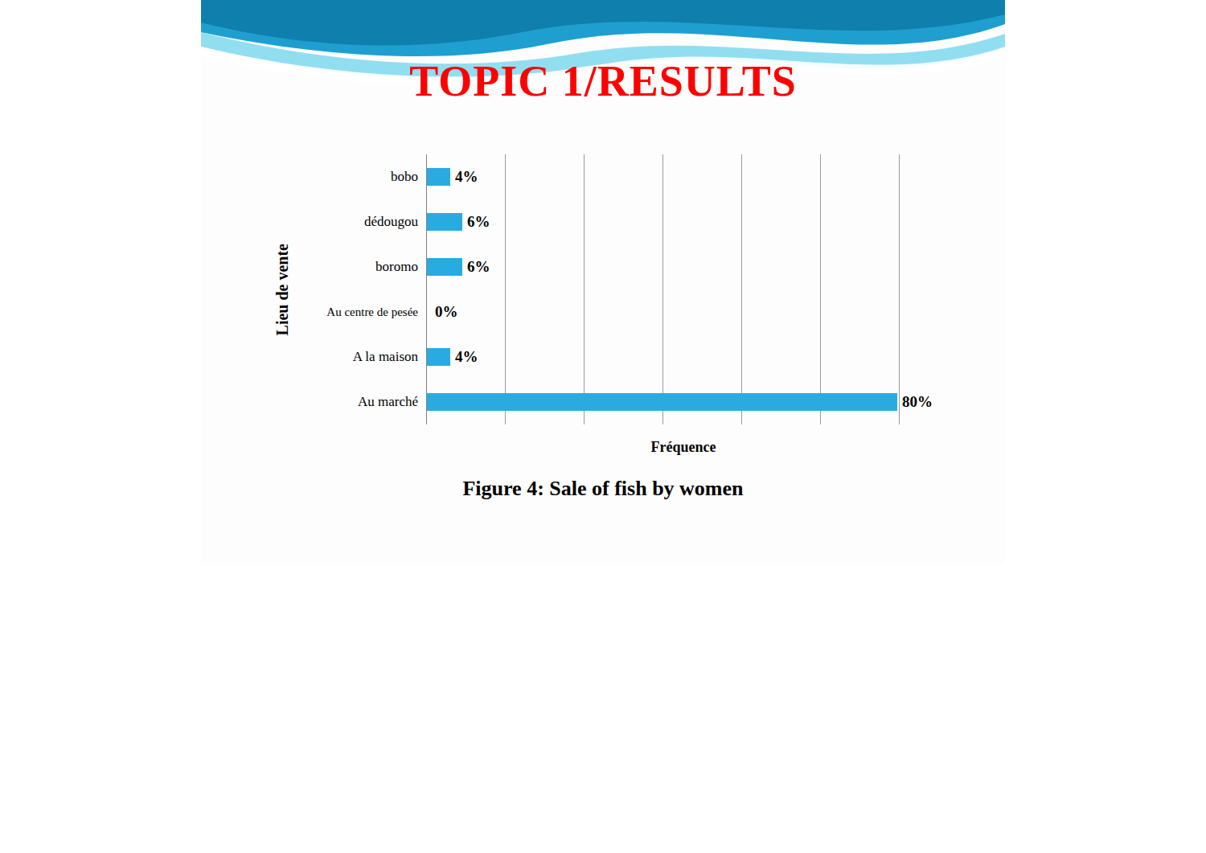TOPIC 1/RESULTS
Lieu de vente
bobo
dédougou
boromo
Au centre de pesée
A la maison
Au marché
4%
6%
6%
0%
4%
80%
Fréquence
Figure 4: Sale of fish by women